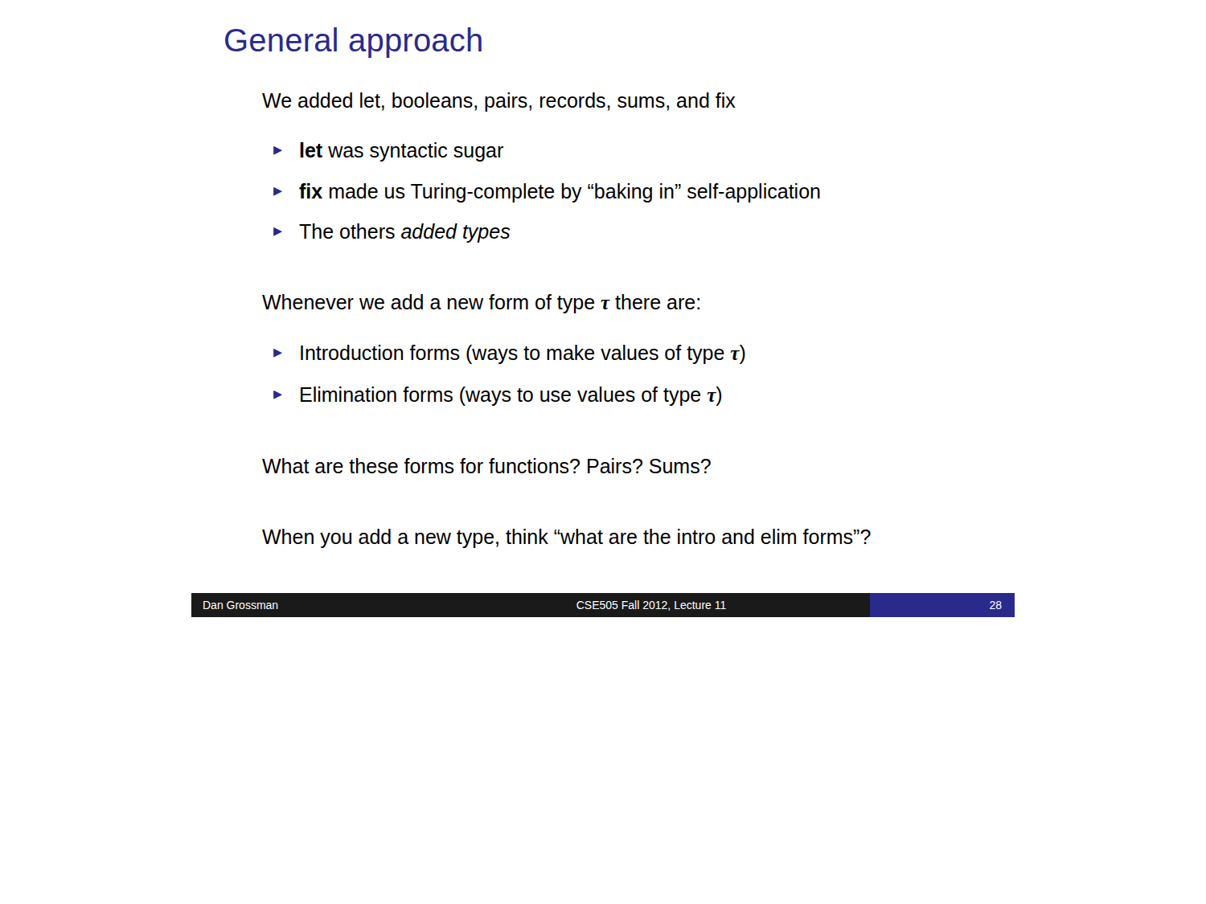General approach
We added let, booleans, pairs, records, sums, and fix
let was syntactic sugar
fix made us Turing-complete by “baking in” self-application
The others added types
Whenever we add a new form of type τ there are:
Introduction forms (ways to make values of type τ)
Elimination forms (ways to use values of type τ)
What are these forms for functions? Pairs? Sums?
When you add a new type, think “what are the intro and elim forms”?
Dan Grossman
CSE505 Fall 2012, Lecture 11
28